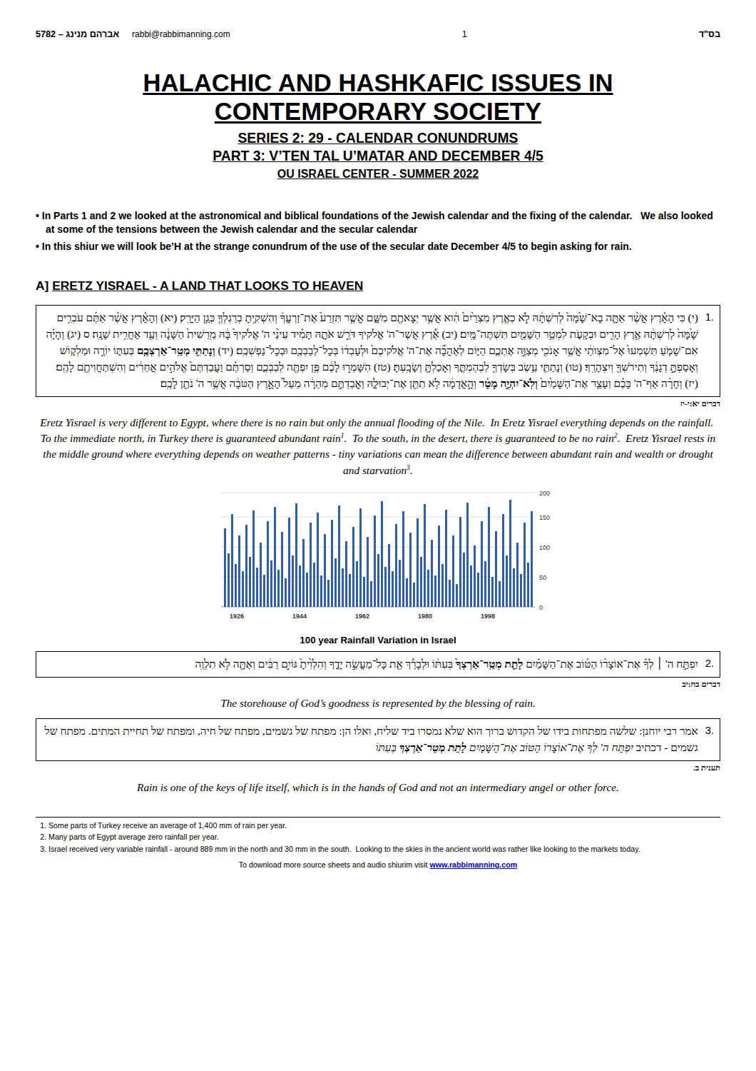5782 – אברהם מנינג rabbi@rabbimanning.com
1
בס"ד
HALACHIC AND HASHKAFIC ISSUES IN
CONTEMPORARY SOCIETY
SERIES 2: 29 - CALENDAR CONUNDRUMS
PART 3: V’TEN TAL U’MATAR AND DECEMBER 4/5
OU ISRAEL CENTER - SUMMER 2022
• In Parts 1 and 2 we looked at the astronomical and biblical foundations of the Jewish calendar and the fixing of the calendar. We also looked at some of the tensions between the Jewish calendar and the secular calendar
• In this shiur we will look be’H at the strange conundrum of the use of the secular date December 4/5 to begin asking for rain.
A] ERETZ YISRAEL - A LAND THAT LOOKS TO HEAVEN
1.
(י) כִּי הָאָ֗רֶץ אֲשֶׁ֨ר אַתָּ֤ה בָא־שָׁ֙מָּה֙ לְרִשְׁתָּ֔הּ לֹ֣א כְאֶ֤רֶץ מִצְרַ֙יִם֙ הִ֔וא אֲשֶׁ֥ר יְצָאתֶ֖ם מִשָּׁ֑ם אֲשֶׁ֤ר תִּזְרַע֙ אֶת־זַרְעֲךָ֔ וְהִשְׁקִ֥יתָ בְרַגְלְךָ֖ כְּגַ֥ן הַיָּרָֽק׃ (יא) וְהָאָ֗רֶץ אֲשֶׁ֨ר אַתֶּ֜ם עֹבְרִ֥ים שָׁ֙מָּה֙ לְרִשְׁתָּ֔הּ אֶ֥רֶץ הָרִ֖ים וּבְקָעֹ֑ת לִמְטַ֥ר הַשָּׁמַ֖יִם תִּשְׁתֶּה־מָּֽיִם׃ (יב) אֶ֕רֶץ אֲשֶׁר־ה' אֱלֹקיךָ דֹּרֵ֣שׁ אֹתָ֑הּ תָּמִ֗יד עֵינֵ֨י ה' אֱלֹקיךָ֙ בָּ֔הּ מֵֽרֵשִׁית֙ הַשָּׁנָ֔ה וְעַ֖ד אַחֲרִ֥ית שָׁנָֽה׃ ס (יג) וְהָיָ֗ה אִם־שָׁמֹ֤עַ תִּשְׁמְעוּ֙ אֶל־מִצְוֺתַ֔י אֲשֶׁ֥ר אָנֹכִ֖י מְצַוֶּ֣ה אֶתְכֶ֑ם הַיּ֑וֹם לְאַהֲבָ֞ה אֶת־ה' אֱלֹקיכֶם֙ וּלְעָבְד֔וֹ בְּכָל־לְבַבְכֶ֖ם וּבְכָל־נַפְשְׁכֶֽם׃ (יד) וְנָתַתִּ֥י מְטַֽר־אַרְצְכֶ֖ם בְּעִתּ֑וֹ יוֹרֶ֣ה וּמַלְק֑וֹשׁ וְאָסַפְתָּ֣ דְגָנֶ֔ךָ וְתִירֹשְׁךָ֖ וְיִצְהָרֶֽךָ׃ (טו) וְנָתַתִּ֛י עֵ֥שֶׂב בְּשָׂדְךָ֖ לִבְהֶמְתֶּ֑ךָ וְאָכַלְתָּ֖ וְשָׂבָֽעְתָּ׃ (טז) הִשָּׁמְר֣וּ לָכֶ֔ם פֶּ֥ן יִפְתֶּ֖ה לְבַבְכֶ֑ם וְסַרְתֶּ֗ם וַעֲבַדְתֶּם֙ אֱלֹהִ֣ים אֲחֵרִ֔ים וְהִשְׁתַּחֲוִיתֶ֖ם לָהֶֽם׃ (יז) וְחָרָ֨ה אַף־ה' בָּכֶ֗ם וְעָצַ֤ר אֶת־הַשָּׁמַ֙יִם֙ וְלֹֽא־יִהְיֶ֣ה מָטָ֔ר וְהָ֣אֲדָמָ֔ה לֹ֥א תִתֵּ֖ן אֶת־יְבוּלָ֑הּ וַאֲבַדְתֶּ֣ם מְהֵרָ֔ה מֵעַל֙ הָאָ֣רֶץ הַטֹּבָ֔ה אֲשֶׁ֥ר ה' נֹתֵ֖ן לָכֶֽם׃
דברים יא:י-יז
Eretz Yisrael is very different to Egypt, where there is no rain but only the annual flooding of the Nile. In Eretz Yisrael everything depends on the rainfall. To the immediate north, in Turkey there is guaranteed abundant rain1. To the south, in the desert, there is guaranteed to be no rain2. Eretz Yisrael rests in the middle ground where everything depends on weather patterns - tiny variations can mean the difference between abundant rain and wealth or drought and starvation3.
200 150 100 50 0 1926 1944 1962 1980 1998
100 year Rainfall Variation in Israel
2.
יִפְתַּ֣ח ה' ׀ לְךָ֗ אֶת־אוֹצָר֨וֹ הַטּ֜וֹב אֶת־הַשָּׁמַ֗יִם לָתֵ֤ת מְטַֽר־אַרְצְךָ֙ בְּעִתּ֔וֹ וּלְבָרֵ֕ךְ אֵ֖ת כָּל־מַעֲשֵׂ֣ה יָדֶ֑ךָ וְהִלְוִ֙יתָ֙ גּוֹיִ֣ם רַבִּ֔ים וְאַתָּ֖ה לֹ֥א תִלְוֶֽה
דברים כח:יב
The storehouse of God’s goodness is represented by the blessing of rain.
3.
אמר רבי יוחנן: שלשה מפתחות בידו של הקדוש ברוך הוא שלא נמסרו ביד שליח, ואלו הן: מפתח של גשמים, מפתח של חיה, ומפתח של תחיית המתים. מפתח של גשמים - דכתיב יִפְתַּח ה' לְךָ אֶת־אוֹצָרוֹ הַטּוֹב אֶת־הַשָּׁמַיִם לָתֵת מְטַר־אַרְצְךָ בְּעִתּוֹ
תענית ב.
Rain is one of the keys of life itself, which is in the hands of God and not an intermediary angel or other force.
Some parts of Turkey receive an average of 1,400 mm of rain per year.
Many parts of Egypt average zero rainfall per year.
Israel received very variable rainfall - around 889 mm in the north and 30 mm in the south. Looking to the skies in the ancient world was rather like looking to the markets today.
To download more source sheets and audio shiurim visit www.rabbimanning.com